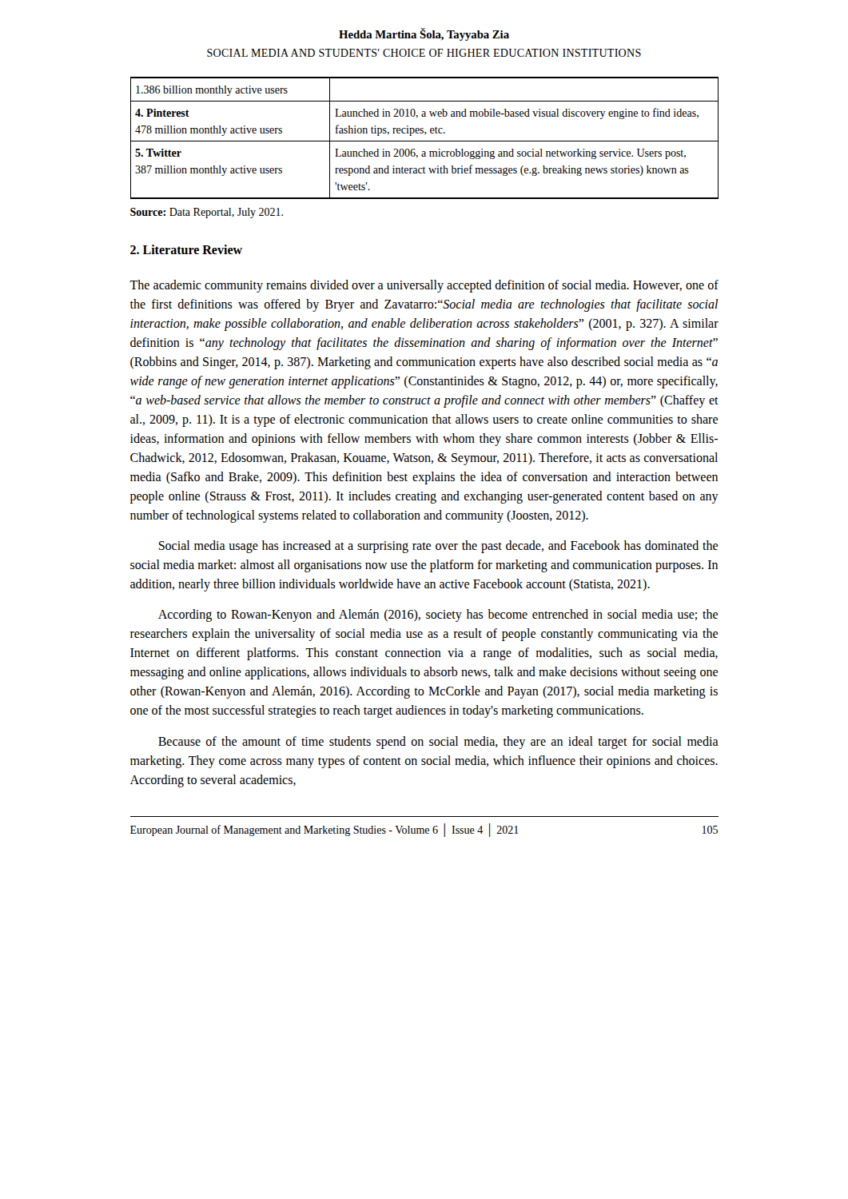Hedda Martina Šola, Tayyaba Zia
SOCIAL MEDIA AND STUDENTS' CHOICE OF HIGHER EDUCATION INSTITUTIONS
| 1.386 billion monthly active users | |
| 4. Pinterest 478 million monthly active users | Launched in 2010, a web and mobile-based visual discovery engine to find ideas, fashion tips, recipes, etc. |
| 5. Twitter 387 million monthly active users | Launched in 2006, a microblogging and social networking service. Users post, respond and interact with brief messages (e.g. breaking news stories) known as 'tweets'. |
Source: Data Reportal, July 2021.
2. Literature Review
The academic community remains divided over a universally accepted definition of social media. However, one of the first definitions was offered by Bryer and Zavatarro:“Social media are technologies that facilitate social interaction, make possible collaboration, and enable deliberation across stakeholders” (2001, p. 327). A similar definition is “any technology that facilitates the dissemination and sharing of information over the Internet” (Robbins and Singer, 2014, p. 387). Marketing and communication experts have also described social media as “a wide range of new generation internet applications” (Constantinides & Stagno, 2012, p. 44) or, more specifically, “a web-based service that allows the member to construct a profile and connect with other members” (Chaffey et al., 2009, p. 11). It is a type of electronic communication that allows users to create online communities to share ideas, information and opinions with fellow members with whom they share common interests (Jobber & Ellis-Chadwick, 2012, Edosomwan, Prakasan, Kouame, Watson, & Seymour, 2011). Therefore, it acts as conversational media (Safko and Brake, 2009). This definition best explains the idea of conversation and interaction between people online (Strauss & Frost, 2011). It includes creating and exchanging user-generated content based on any number of technological systems related to collaboration and community (Joosten, 2012).
Social media usage has increased at a surprising rate over the past decade, and Facebook has dominated the social media market: almost all organisations now use the platform for marketing and communication purposes. In addition, nearly three billion individuals worldwide have an active Facebook account (Statista, 2021).
According to Rowan-Kenyon and Alemán (2016), society has become entrenched in social media use; the researchers explain the universality of social media use as a result of people constantly communicating via the Internet on different platforms. This constant connection via a range of modalities, such as social media, messaging and online applications, allows individuals to absorb news, talk and make decisions without seeing one other (Rowan-Kenyon and Alemán, 2016). According to McCorkle and Payan (2017), social media marketing is one of the most successful strategies to reach target audiences in today's marketing communications.
Because of the amount of time students spend on social media, they are an ideal target for social media marketing. They come across many types of content on social media, which influence their opinions and choices. According to several academics,
European Journal of Management and Marketing Studies - Volume 6 │ Issue 4 │ 2021 105